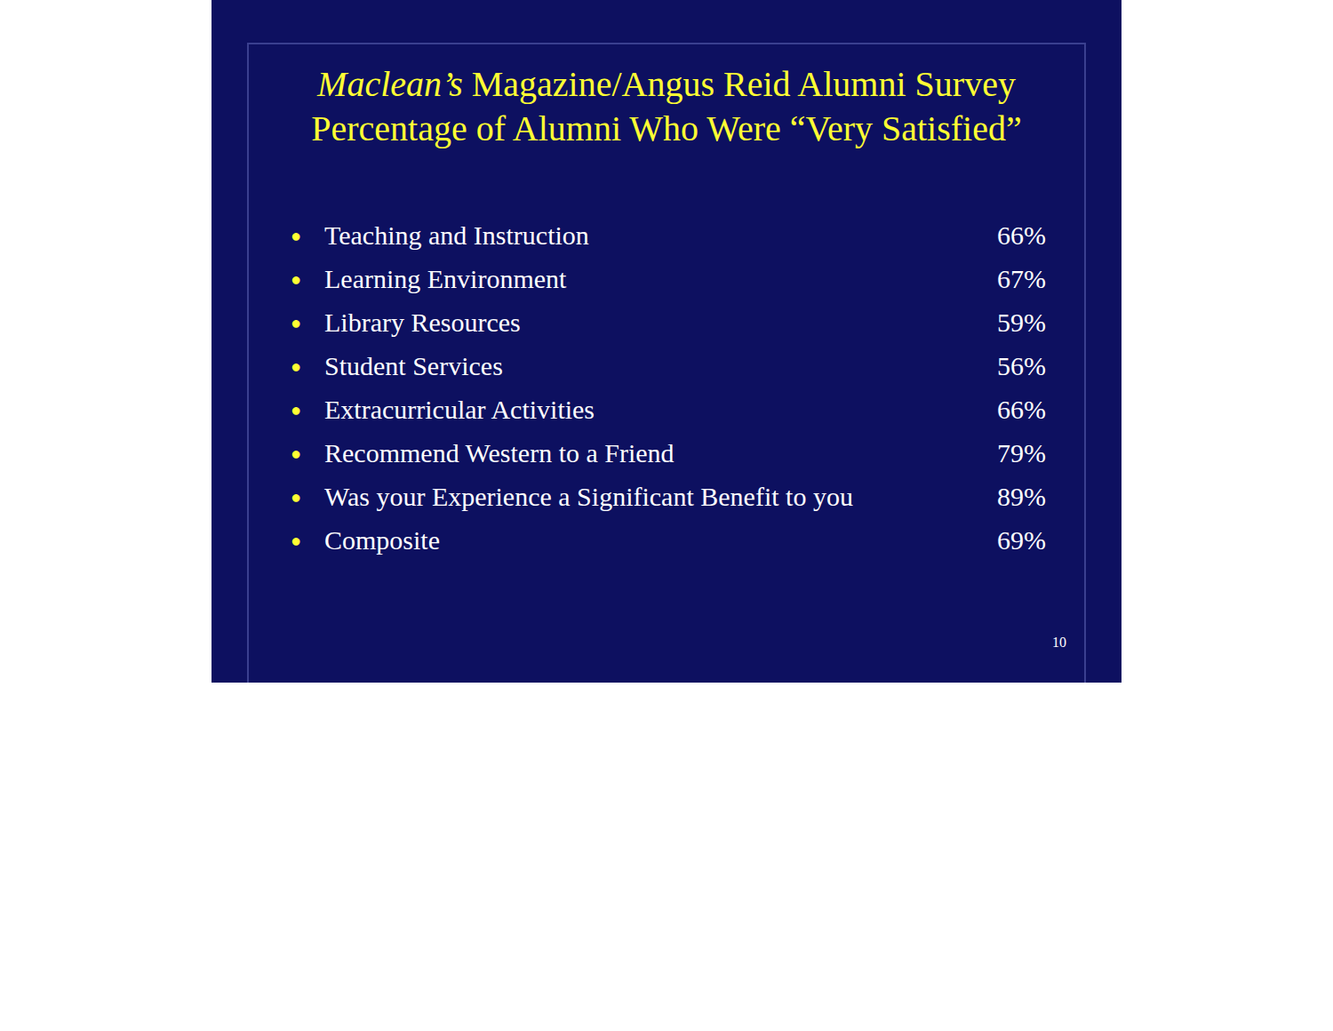Maclean’s Magazine/Angus Reid Alumni Survey
Percentage of Alumni Who Were “Very Satisfied”
Teaching and Instruction66%
Learning Environment67%
Library Resources59%
Student Services56%
Extracurricular Activities66%
Recommend Western to a Friend79%
Was your Experience a Significant Benefit to you89%
Composite69%
10